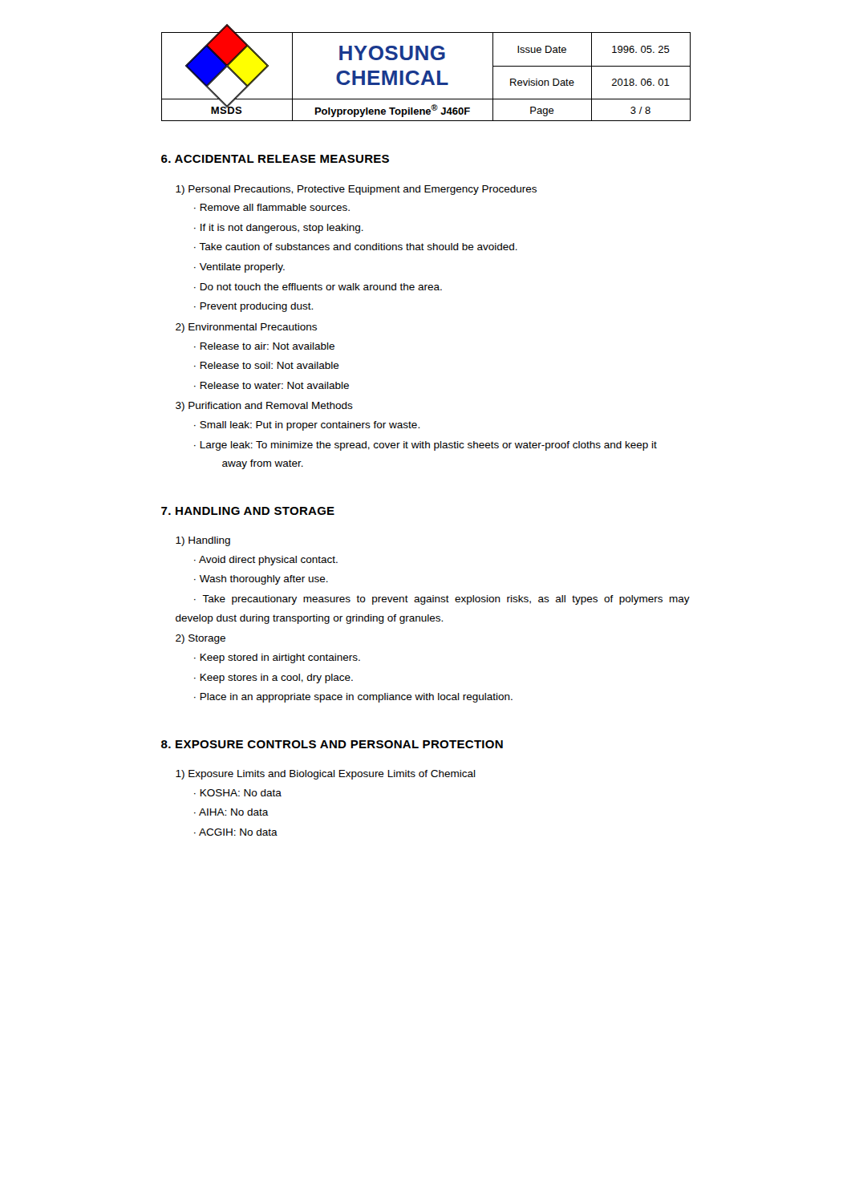| | HYOSUNG CHEMICAL | Issue Date | 1996. 05. 25 |
| Revision Date | 2018. 06. 01 |
| MSDS | Polypropylene Topilene ® J460F | Page | 3 / 8 |
6. ACCIDENTAL RELEASE MEASURES
1) Personal Precautions, Protective Equipment and Emergency Procedures
Remove all flammable sources.
If it is not dangerous, stop leaking.
Take caution of substances and conditions that should be avoided.
Ventilate properly.
Do not touch the effluents or walk around the area.
Prevent producing dust.
2) Environmental Precautions
Release to air: Not available
Release to soil: Not available
Release to water: Not available
3) Purification and Removal Methods
Small leak: Put in proper containers for waste.
Large leak: To minimize the spread, cover it with plastic sheets or water-proof cloths and keep it
away from water.
7. HANDLING AND STORAGE
1) Handling
Avoid direct physical contact.
Wash thoroughly after use.
· Take precautionary measures to prevent against explosion risks, as all types of polymers may
develop dust during transporting or grinding of granules.
2) Storage
Keep stored in airtight containers.
Keep stores in a cool, dry place.
Place in an appropriate space in compliance with local regulation.
8. EXPOSURE CONTROLS AND PERSONAL PROTECTION
1) Exposure Limits and Biological Exposure Limits of Chemical
KOSHA: No data
AIHA: No data
ACGIH: No data